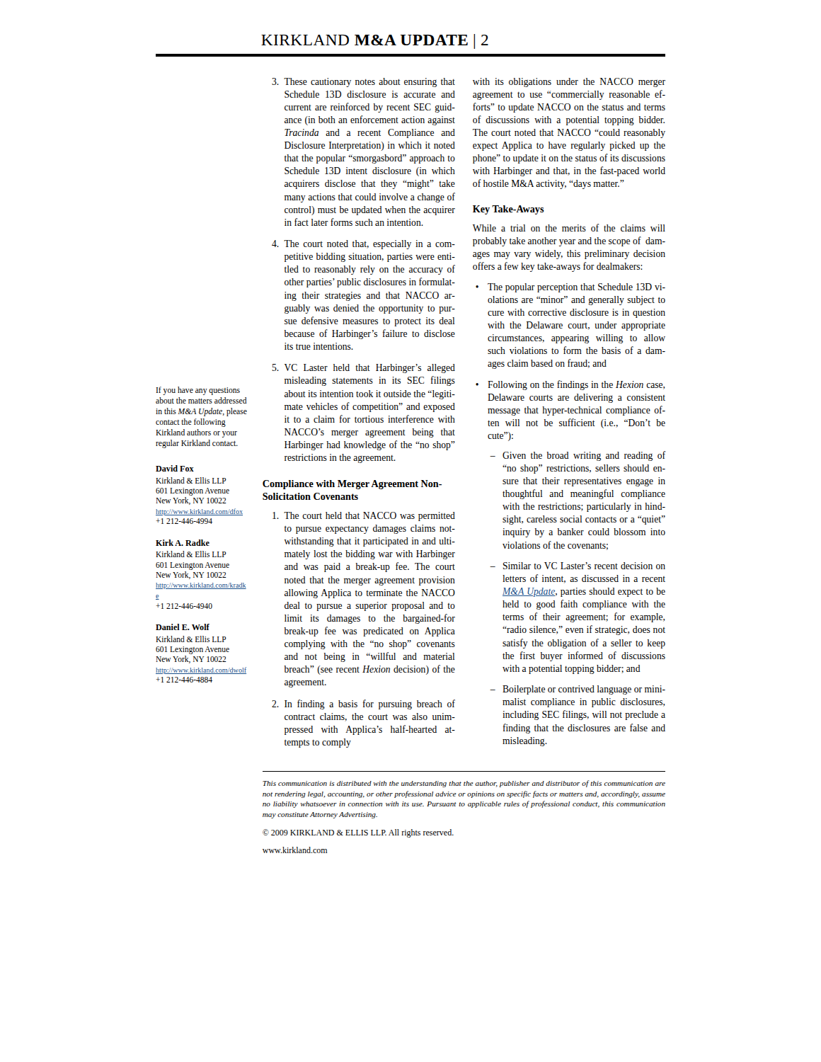KIRKLAND M&A UPDATE|2
If you have any questions about the matters addressed in this M&A Update, please contact the following Kirkland authors or your regular Kirkland contact.
David Fox
Kirkland & Ellis LLP
601 Lexington Avenue
New York, NY 10022
http://www.kirkland.com/dfox
+1 212-446-4994
Kirk A. Radke
Kirkland & Ellis LLP
601 Lexington Avenue
New York, NY 10022
http://www.kirkland.com/kradke
+1 212-446-4940
Daniel E. Wolf
Kirkland & Ellis LLP
601 Lexington Avenue
New York, NY 10022
http://www.kirkland.com/dwolf
+1 212-446-4884
These cautionary notes about ensuring that Schedule 13D disclosure is accurate and current are reinforced by recent SEC guidance (in both an enforcement action against Tracinda and a recent Compliance and Disclosure Interpretation) in which it noted that the popular “smorgasbord” approach to Schedule 13D intent disclosure (in which acquirers disclose that they “might” take many actions that could involve a change of control) must be updated when the acquirer in fact later forms such an intention.
The court noted that, especially in a competitive bidding situation, parties were entitled to reasonably rely on the accuracy of other parties’ public disclosures in formulating their strategies and that NACCO arguably was denied the opportunity to pursue defensive measures to protect its deal because of Harbinger’s failure to disclose its true intentions.
VC Laster held that Harbinger’s alleged misleading statements in its SEC filings about its intention took it outside the “legitimate vehicles of competition” and exposed it to a claim for tortious interference with NACCO’s merger agreement being that Harbinger had knowledge of the “no shop” restrictions in the agreement.
Compliance with Merger Agreement Non-Solicitation Covenants
The court held that NACCO was permitted to pursue expectancy damages claims notwithstanding that it participated in and ultimately lost the bidding war with Harbinger and was paid a break-up fee. The court noted that the merger agreement provision allowing Applica to terminate the NACCO deal to pursue a superior proposal and to limit its damages to the bargained-for break-up fee was predicated on Applica complying with the “no shop” covenants and not being in “willful and material breach” (see recent Hexion decision) of the agreement.
In finding a basis for pursuing breach of contract claims, the court was also unimpressed with Applica’s half-hearted attempts to comply
with its obligations under the NACCO merger agreement to use “commercially reasonable efforts” to update NACCO on the status and terms of discussions with a potential topping bidder. The court noted that NACCO “could reasonably expect Applica to have regularly picked up the phone” to update it on the status of its discussions with Harbinger and that, in the fast-paced world of hostile M&A activity, “days matter.”
Key Take-Aways
While a trial on the merits of the claims will probably take another year and the scope of damages may vary widely, this preliminary decision offers a few key take-aways for dealmakers:
The popular perception that Schedule 13D violations are “minor” and generally subject to cure with corrective disclosure is in question with the Delaware court, under appropriate circumstances, appearing willing to allow such violations to form the basis of a damages claim based on fraud; and
Following on the findings in the Hexion case, Delaware courts are delivering a consistent message that hyper-technical compliance often will not be sufficient (i.e., “Don’t be cute”):
Given the broad writing and reading of “no shop” restrictions, sellers should ensure that their representatives engage in thoughtful and meaningful compliance with the restrictions; particularly in hindsight, careless social contacts or a “quiet” inquiry by a banker could blossom into violations of the covenants;
Similar to VC Laster’s recent decision on letters of intent, as discussed in a recent M&A Update, parties should expect to be held to good faith compliance with the terms of their agreement; for example, “radio silence,” even if strategic, does not satisfy the obligation of a seller to keep the first buyer informed of discussions with a potential topping bidder; and
Boilerplate or contrived language or minimalist compliance in public disclosures, including SEC filings, will not preclude a finding that the disclosures are false and misleading.
This communication is distributed with the understanding that the author, publisher and distributor of this communication are not rendering legal, accounting, or other professional advice or opinions on specific facts or matters and, accordingly, assume no liability whatsoever in connection with its use. Pursuant to applicable rules of professional conduct, this communication may constitute Attorney Advertising.
© 2009 KIRKLAND & ELLIS LLP. All rights reserved.
www.kirkland.com